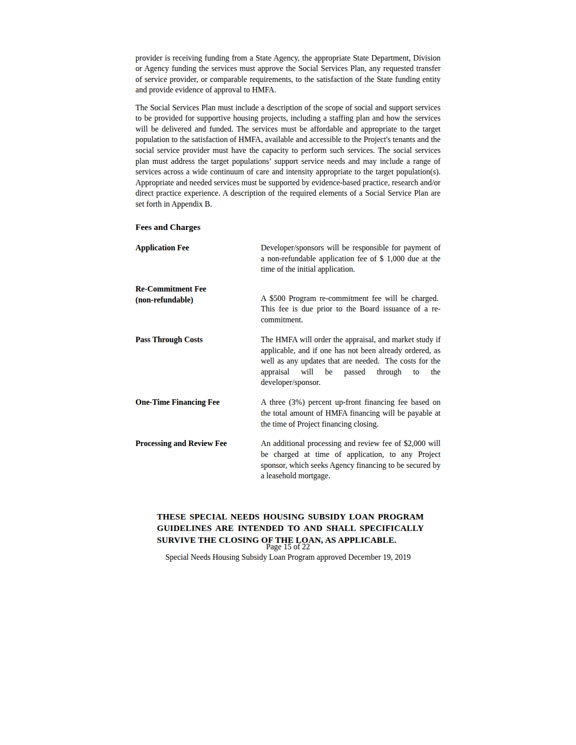provider is receiving funding from a State Agency, the appropriate State Department, Division or Agency funding the services must approve the Social Services Plan, any requested transfer of service provider, or comparable requirements, to the satisfaction of the State funding entity and provide evidence of approval to HMFA.
The Social Services Plan must include a description of the scope of social and support services to be provided for supportive housing projects, including a staffing plan and how the services will be delivered and funded. The services must be affordable and appropriate to the target population to the satisfaction of HMFA, available and accessible to the Project's tenants and the social service provider must have the capacity to perform such services. The social services plan must address the target populations’ support service needs and may include a range of services across a wide continuum of care and intensity appropriate to the target population(s). Appropriate and needed services must be supported by evidence-based practice, research and/or direct practice experience. A description of the required elements of a Social Service Plan are set forth in Appendix B.
Fees and Charges
| Application Fee | Developer/sponsors will be responsible for payment of a non-refundable application fee of $ 1,000 due at the time of the initial application. |
| Re-Commitment Fee (non-refundable) | A $500 Program re-commitment fee will be charged. This fee is due prior to the Board issuance of a re-commitment. |
| Pass Through Costs | The HMFA will order the appraisal, and market study if applicable, and if one has not been already ordered, as well as any updates that are needed. The costs for the appraisal will be passed through to the developer/sponsor. |
| One-Time Financing Fee | A three (3%) percent up-front financing fee based on the total amount of HMFA financing will be payable at the time of Project financing closing. |
| Processing and Review Fee | An additional processing and review fee of $2,000 will be charged at time of application, to any Project sponsor, which seeks Agency financing to be secured by a leasehold mortgage. |
THESE SPECIAL NEEDS HOUSING SUBSIDY LOAN PROGRAM GUIDELINES ARE INTENDED TO AND SHALL SPECIFICALLY SURVIVE THE CLOSING OF THE LOAN, AS APPLICABLE.
Page 15 of 22
Special Needs Housing Subsidy Loan Program approved December 19, 2019